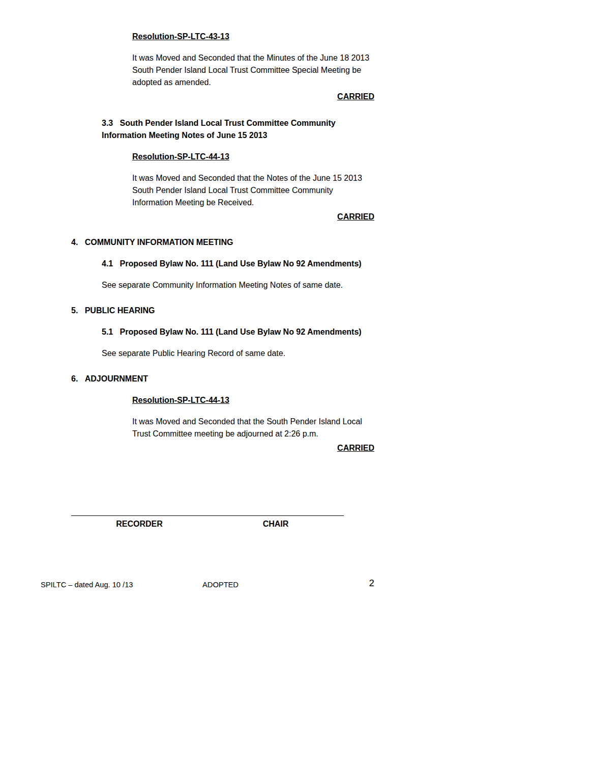Resolution-SP-LTC-43-13
It was Moved and Seconded that the Minutes of the June 18 2013 South Pender Island Local Trust Committee Special Meeting be adopted as amended.
CARRIED
3.3 South Pender Island Local Trust Committee Community Information Meeting Notes of June 15 2013
Resolution-SP-LTC-44-13
It was Moved and Seconded that the Notes of the June 15 2013 South Pender Island Local Trust Committee Community Information Meeting be Received.
CARRIED
4. COMMUNITY INFORMATION MEETING
4.1 Proposed Bylaw No. 111 (Land Use Bylaw No 92 Amendments)
See separate Community Information Meeting Notes of same date.
5. PUBLIC HEARING
5.1 Proposed Bylaw No. 111 (Land Use Bylaw No 92 Amendments)
See separate Public Hearing Record of same date.
6. ADJOURNMENT
Resolution-SP-LTC-44-13
It was Moved and Seconded that the South Pender Island Local Trust Committee meeting be adjourned at 2:26 p.m.
CARRIED
RECORDER
CHAIR
SPILTC – dated Aug. 10 /13
ADOPTED
2